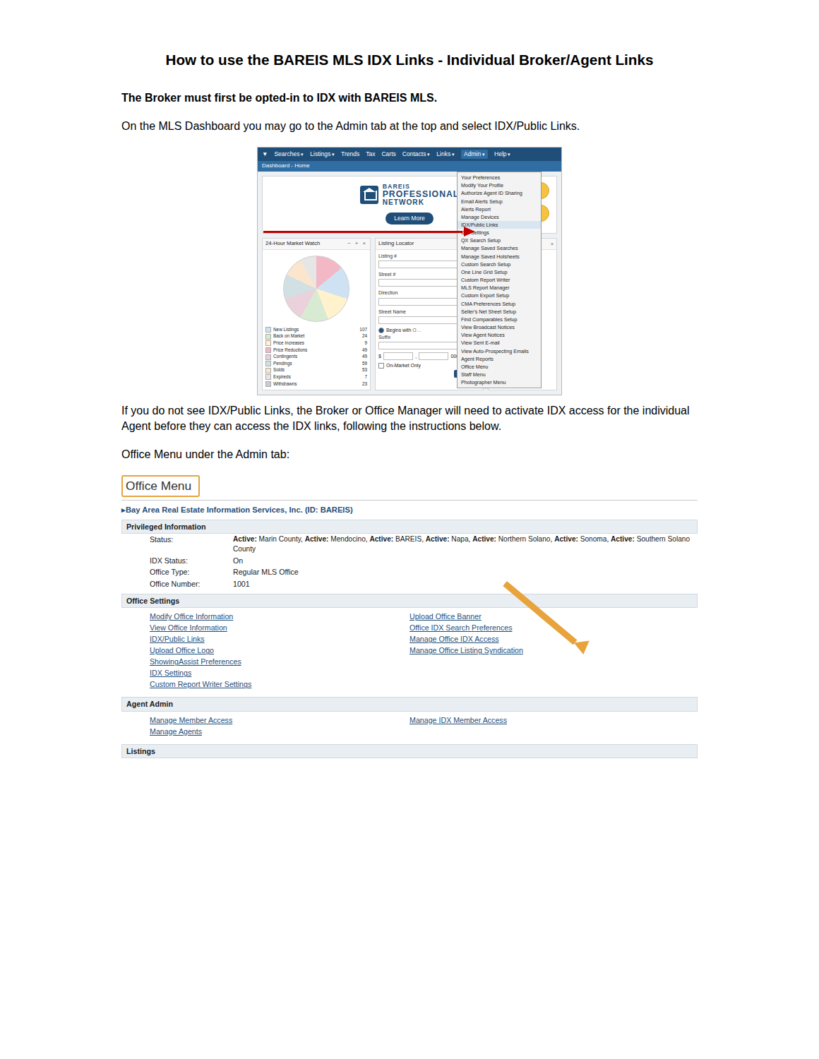How to use the BAREIS MLS IDX Links - Individual Broker/Agent Links
The Broker must first be opted-in to IDX with BAREIS MLS.
On the MLS Dashboard you may go to the Admin tab at the top and select IDX/Public Links.
▼ Searches Listings Trends Tax Carts Contacts Links Admin Help
Dashboard - Home
Your Preferences
Modify Your Profile
Authorize Agent ID Sharing
Email Alerts Setup
Alerts Report
Manage Devices
IDX/Public Links
IDX Settings
QX Search Setup
Manage Saved Searches
Manage Saved Hotsheets
Custom Search Setup
One Line Grid Setup
Custom Report Writer
MLS Report Manager
Custom Export Setup
CMA Preferences Setup
Seller's Net Sheet Setup
Find Comparables Setup
View Broadcast Notices
View Agent Notices
View Sent E-mail
View Auto-Prospecting Emails
Agent Reports
Office Menu
Staff Menu
Photographer Menu
BAREIS
PROFESSIONAL
NETWORK
Learn More
24-Hour Market Watch − + ×
New Listings 107
Back on Market 24
Price Increases 9
Price Reductions 49
Contingents 49
Pendings 59
Solds 53
Expireds 7
Withdrawns 23
Listing Locator ×
Listing # Street # Direction Street Name
Begins with O…
Suffix
$ , 000
On-Market Only
Search
Your Listings ×
No listings found.
If you do not see IDX/Public Links, the Broker or Office Manager will need to activate IDX access for the individual Agent before they can access the IDX links, following the instructions below.
Office Menu under the Admin tab:
Office Menu
Bay Area Real Estate Information Services, Inc. (ID: BAREIS)
Privileged Information
| Status: | Active: Marin County, Active: Mendocino, Active: BAREIS, Active: Napa, Active: Northern Solano, Active: Sonoma, Active: Southern Solano County |
| IDX Status: | On |
| Office Type: | Regular MLS Office |
| Office Number: | 1001 |
Office Settings
Modify Office Information View Office Information IDX/Public Links Upload Office Logo ShowingAssist Preferences IDX Settings Custom Report Writer Settings
Upload Office Banner Office IDX Search Preferences Manage Office IDX Access Manage Office Listing Syndication
Agent Admin
Manage Member Access Manage Agents
Manage IDX Member Access
Listings